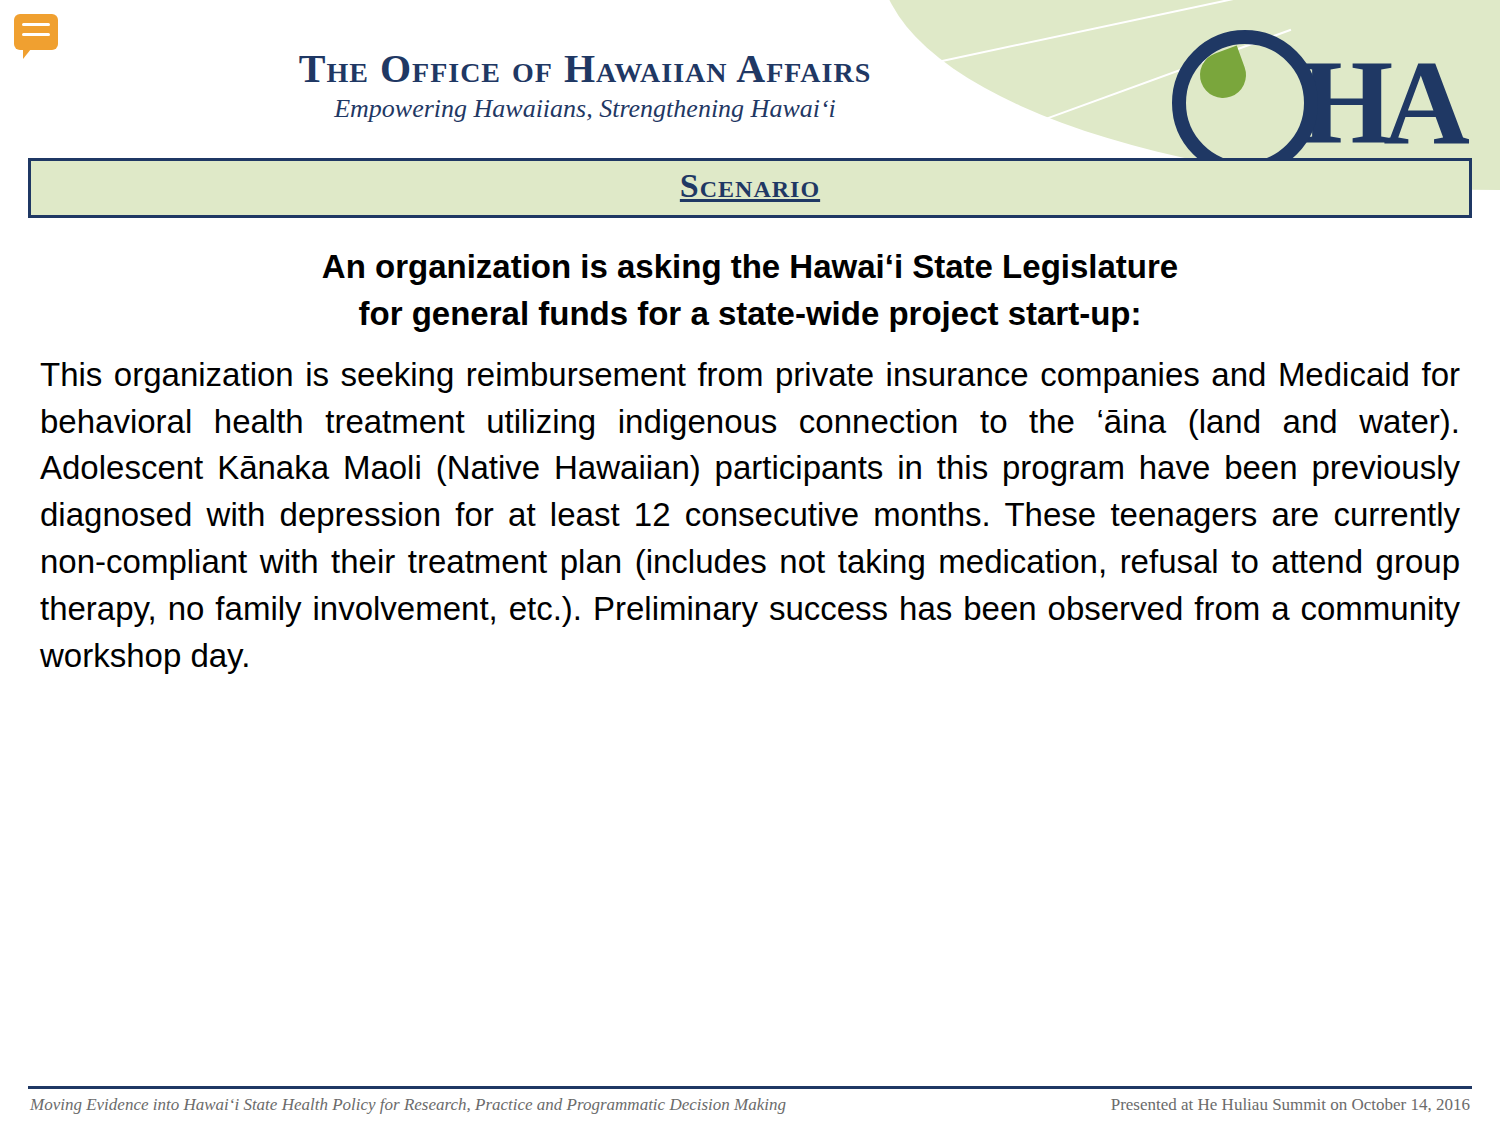HA
The Office of Hawaiian Affairs
Empowering Hawaiians, Strengthening Hawai‘i
Scenario
An organization is asking the Hawai‘i State Legislature
for general funds for a state-wide project start-up:
This organization is seeking reimbursement from private insurance companies and Medicaid for behavioral health treatment utilizing indigenous connection to the ‘āina (land and water). Adolescent Kānaka Maoli (Native Hawaiian) participants in this program have been previously diagnosed with depression for at least 12 consecutive months. These teenagers are currently non-compliant with their treatment plan (includes not taking medication, refusal to attend group therapy, no family involvement, etc.). Preliminary success has been observed from a community workshop day.
Moving Evidence into Hawai‘i State Health Policy for Research, Practice and Programmatic Decision Making Presented at He Huliau Summit on October 14, 2016